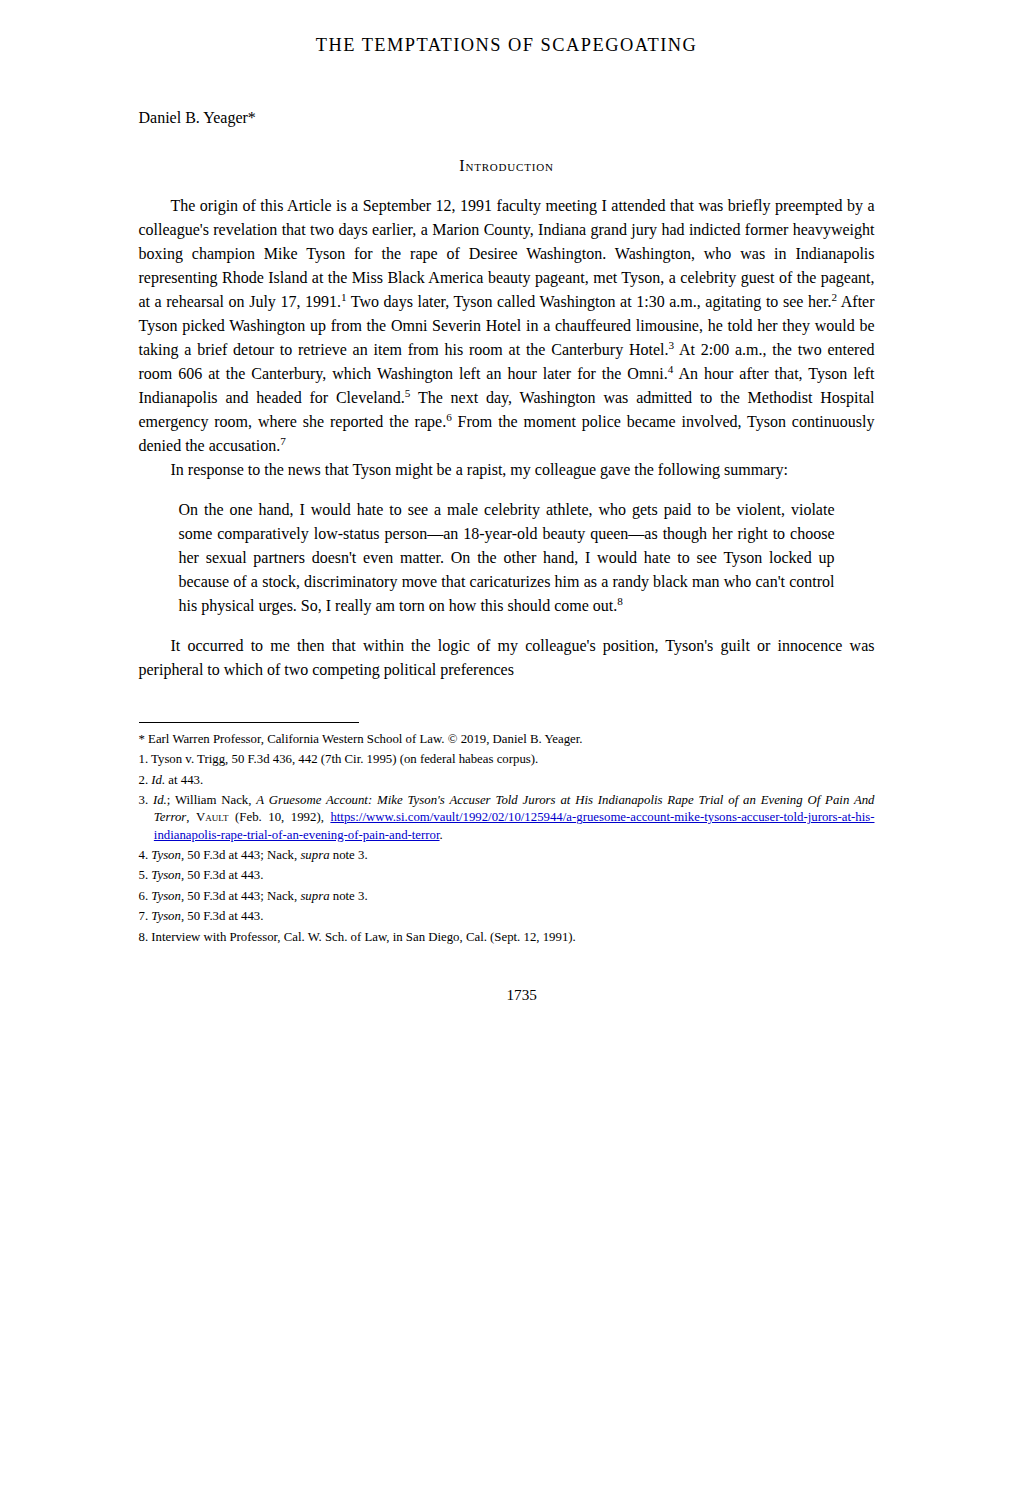The Temptations of Scapegoating
Daniel B. Yeager*
Introduction
The origin of this Article is a September 12, 1991 faculty meeting I attended that was briefly preempted by a colleague's revelation that two days earlier, a Marion County, Indiana grand jury had indicted former heavyweight boxing champion Mike Tyson for the rape of Desiree Washington. Washington, who was in Indianapolis representing Rhode Island at the Miss Black America beauty pageant, met Tyson, a celebrity guest of the pageant, at a rehearsal on July 17, 1991.1 Two days later, Tyson called Washington at 1:30 a.m., agitating to see her.2 After Tyson picked Washington up from the Omni Severin Hotel in a chauffeured limousine, he told her they would be taking a brief detour to retrieve an item from his room at the Canterbury Hotel.3 At 2:00 a.m., the two entered room 606 at the Canterbury, which Washington left an hour later for the Omni.4 An hour after that, Tyson left Indianapolis and headed for Cleveland.5 The next day, Washington was admitted to the Methodist Hospital emergency room, where she reported the rape.6 From the moment police became involved, Tyson continuously denied the accusation.7
In response to the news that Tyson might be a rapist, my colleague gave the following summary:
On the one hand, I would hate to see a male celebrity athlete, who gets paid to be violent, violate some comparatively low-status person—an 18-year-old beauty queen—as though her right to choose her sexual partners doesn't even matter. On the other hand, I would hate to see Tyson locked up because of a stock, discriminatory move that caricaturizes him as a randy black man who can't control his physical urges. So, I really am torn on how this should come out.8
It occurred to me then that within the logic of my colleague's position, Tyson's guilt or innocence was peripheral to which of two competing political preferences
* Earl Warren Professor, California Western School of Law. © 2019, Daniel B. Yeager.
1. Tyson v. Trigg, 50 F.3d 436, 442 (7th Cir. 1995) (on federal habeas corpus).
2. Id. at 443.
3. Id.; William Nack, A Gruesome Account: Mike Tyson's Accuser Told Jurors at His Indianapolis Rape Trial of an Evening Of Pain And Terror, Vault (Feb. 10, 1992), https://www.si.com/vault/1992/02/10/125944/a-gruesome-account-mike-tysons-accuser-told-jurors-at-his-indianapolis-rape-trial-of-an-evening-of-pain-and-terror.
4. Tyson, 50 F.3d at 443; Nack, supra note 3.
5. Tyson, 50 F.3d at 443.
6. Tyson, 50 F.3d at 443; Nack, supra note 3.
7. Tyson, 50 F.3d at 443.
8. Interview with Professor, Cal. W. Sch. of Law, in San Diego, Cal. (Sept. 12, 1991).
1735